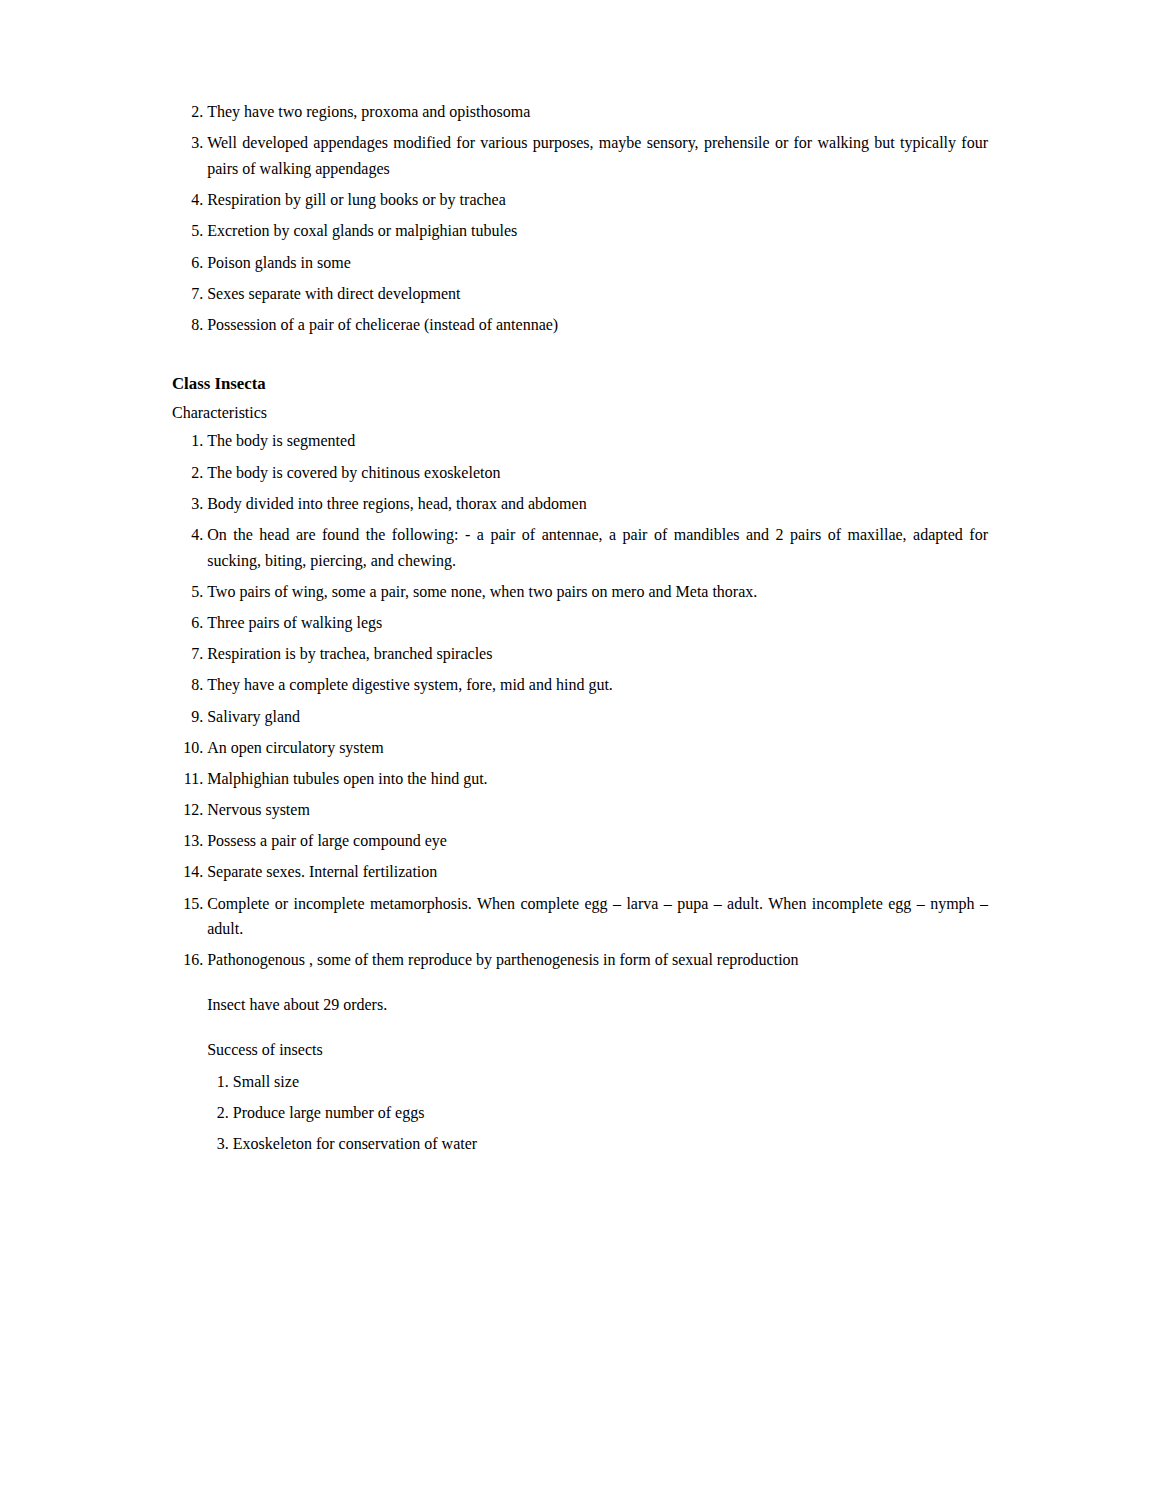They have two regions, proxoma and opisthosoma
Well developed appendages modified for various purposes, maybe sensory, prehensile or for walking but typically four pairs of walking appendages
Respiration by gill or lung books or by trachea
Excretion by coxal glands or malpighian tubules
Poison glands in some
Sexes separate with direct development
Possession of a pair of chelicerae (instead of antennae)
Class Insecta
Characteristics
The body is segmented
The body is covered by chitinous exoskeleton
Body divided into three regions, head, thorax and abdomen
On the head are found the following: - a pair of antennae, a pair of mandibles and 2 pairs of maxillae, adapted for sucking, biting, piercing, and chewing.
Two pairs of wing, some a pair, some none, when two pairs on mero and Meta thorax.
Three pairs of walking legs
Respiration is by trachea, branched spiracles
They have a complete digestive system, fore, mid and hind gut.
Salivary gland
An open circulatory system
Malphighian tubules open into the hind gut.
Nervous system
Possess a pair of large compound eye
Separate sexes. Internal fertilization
Complete or incomplete metamorphosis. When complete egg – larva – pupa – adult. When incomplete egg – nymph – adult.
Pathonogenous , some of them reproduce by parthenogenesis in form of sexual reproduction
Insect have about 29 orders.
Success of insects
Small size
Produce large number of eggs
Exoskeleton for conservation of water